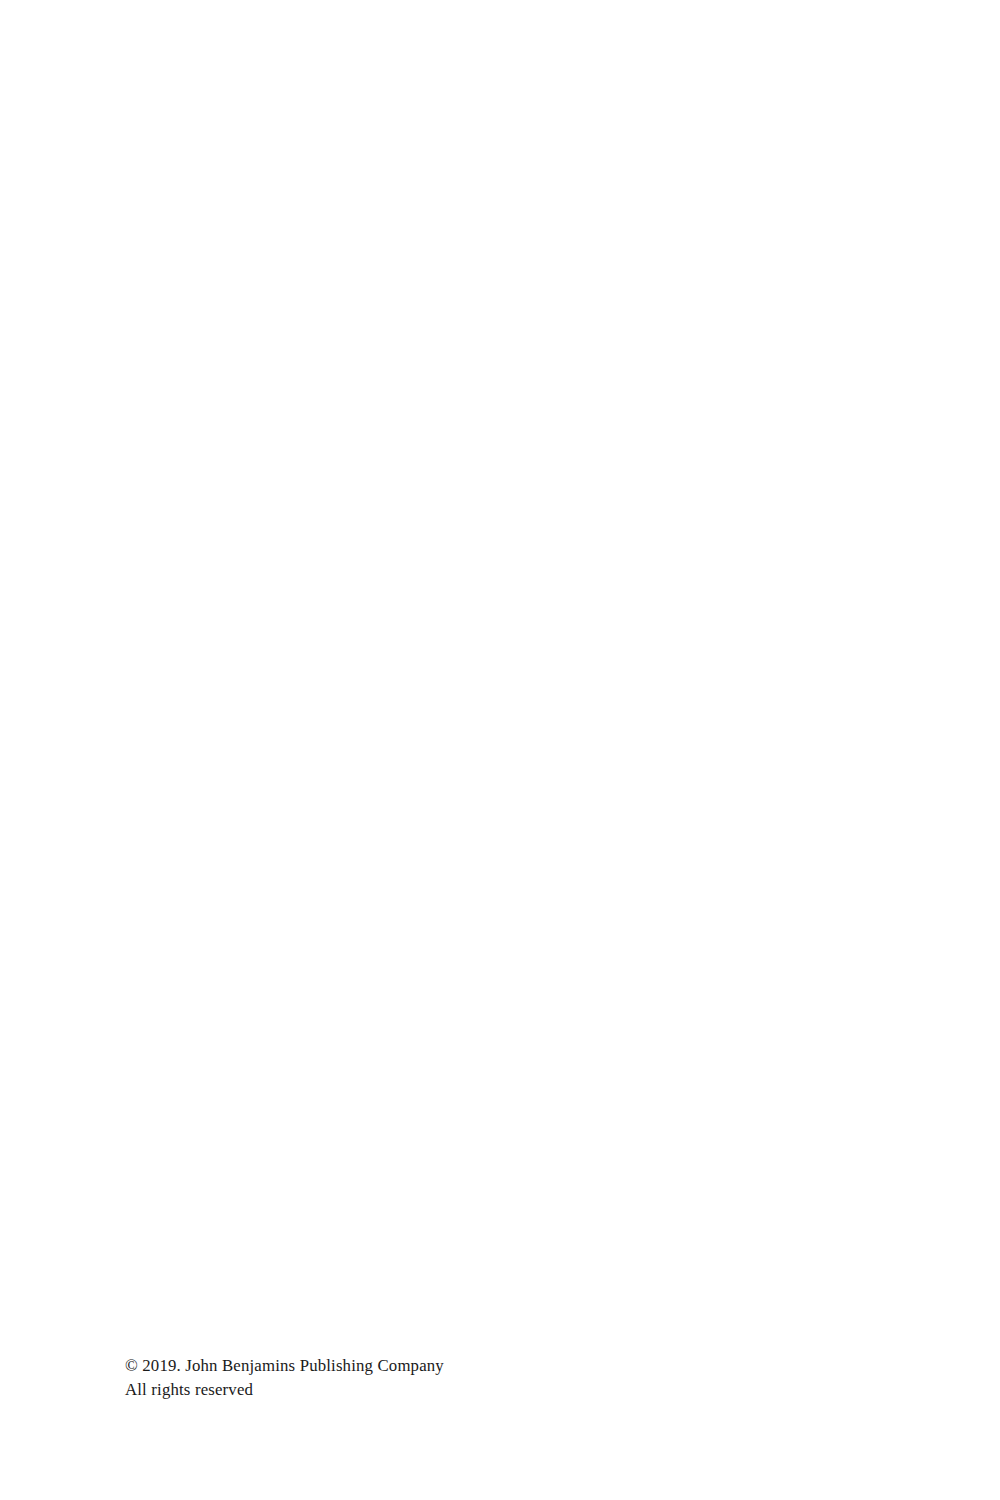© 2019. John Benjamins Publishing Company
All rights reserved